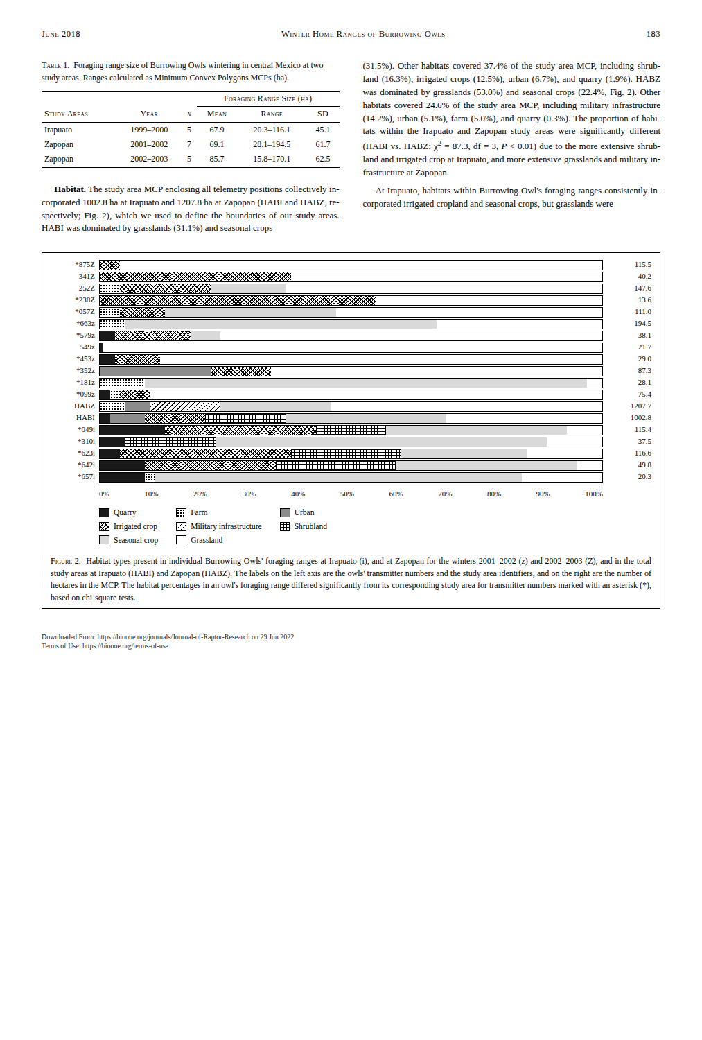June 2018 Winter Home Ranges of Burrowing Owls 183
Table 1. Foraging range size of Burrowing Owls wintering in central Mexico at two study areas. Ranges calculated as Minimum Convex Polygons MCPs (ha).
| | Foraging Range Size (ha) |
| --- | --- |
| Study Areas | Year | n | Mean | Range | SD |
| Irapuato | 1999–2000 | 5 | 67.9 | 20.3–116.1 | 45.1 |
| Zapopan | 2001–2002 | 7 | 69.1 | 28.1–194.5 | 61.7 |
| Zapopan | 2002–2003 | 5 | 85.7 | 15.8–170.1 | 62.5 |
Habitat. The study area MCP enclosing all telemetry positions collectively incorporated 1002.8 ha at Irapuato and 1207.8 ha at Zapopan (HABI and HABZ, respectively; Fig. 2), which we used to define the boundaries of our study areas. HABI was dominated by grasslands (31.1%) and seasonal crops
(31.5%). Other habitats covered 37.4% of the study area MCP, including shrubland (16.3%), irrigated crops (12.5%), urban (6.7%), and quarry (1.9%). HABZ was dominated by grasslands (53.0%) and seasonal crops (22.4%, Fig. 2). Other habitats covered 24.6% of the study area MCP, including military infrastructure (14.2%), urban (5.1%), farm (5.0%), and quarry (0.3%). The proportion of habitats within the Irapuato and Zapopan study areas were significantly different (HABI vs. HABZ: χ2 = 87.3, df = 3, P < 0.01) due to the more extensive shrubland and irrigated crop at Irapuato, and more extensive grasslands and military infrastructure at Zapopan.
At Irapuato, habitats within Burrowing Owl's foraging ranges consistently incorporated irrigated cropland and seasonal crops, but grasslands were
*875Z
115.5
341Z
40.2
252Z
147.6
*238Z
13.6
*057Z
111.0
*663z
194.5
*579z
38.1
549z
21.7
*453z
29.0
*352z
87.3
*181z
28.1
*099z
75.4
HABZ
1207.7
HABI
1002.8
*049i
115.4
*310i
37.5
*623i
116.6
*642i
49.8
*657i
20.3
0% 10% 20% 30% 40% 50% 60% 70% 80% 90% 100%
Quarry
Farm
Urban
Irrigated crop
Military infrastructure
Shrubland
Seasonal crop
Grassland
Figure 2. Habitat types present in individual Burrowing Owls' foraging ranges at Irapuato (i), and at Zapopan for the winters 2001–2002 (z) and 2002–2003 (Z), and in the total study areas at Irapuato (HABI) and Zapopan (HABZ). The labels on the left axis are the owls' transmitter numbers and the study area identifiers, and on the right are the number of hectares in the MCP. The habitat percentages in an owl's foraging range differed significantly from its corresponding study area for transmitter numbers marked with an asterisk (*), based on chi-square tests.
Downloaded From: https://bioone.org/journals/Journal-of-Raptor-Research on 29 Jun 2022
Terms of Use: https://bioone.org/terms-of-use